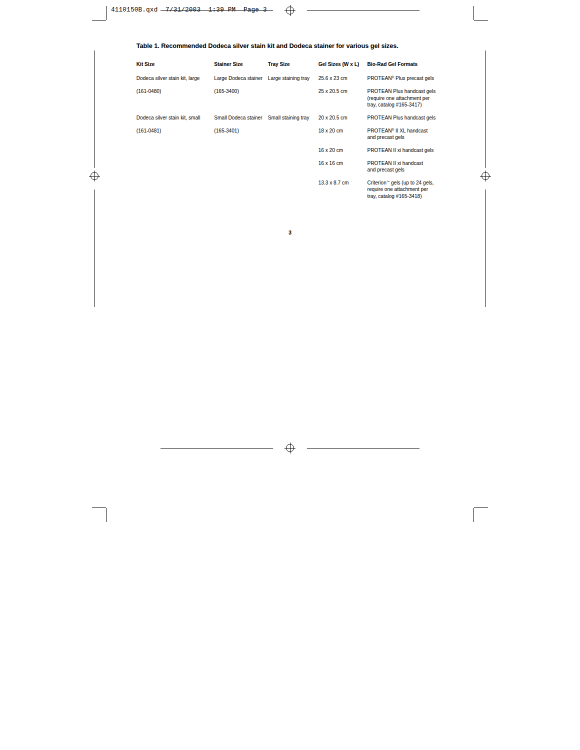4110150B.qxd 7/31/2003 1:39 PM Page 3
Table 1. Recommended Dodeca silver stain kit and Dodeca stainer for various gel sizes.
| Kit Size | Stainer Size | Tray Size | Gel Sizes (W x L) | Bio-Rad Gel Formats |
| --- | --- | --- | --- | --- |
| Dodeca silver stain kit, large | Large Dodeca stainer | Large staining tray | 25.6 x 23 cm | PROTEAN ® Plus precast gels |
| (161-0480) | (165-3400) | | 25 x 20.5 cm | PROTEAN Plus handcast gels (require one attachment per tray, catalog #165-3417) |
| Dodeca silver stain kit, small | Small Dodeca stainer | Small staining tray | 20 x 20.5 cm | PROTEAN Plus handcast gels |
| (161-0481) | (165-3401) | | 18 x 20 cm | PROTEAN ® II XL handcast and precast gels |
| | | | 16 x 20 cm | PROTEAN II xi handcast gels |
| | | | 16 x 16 cm | PROTEAN II xi handcast and precast gels |
| | | | 13.3 x 8.7 cm | Criterion ™ gels (up to 24 gels, require one attachment per tray, catalog #165-3418) |
3